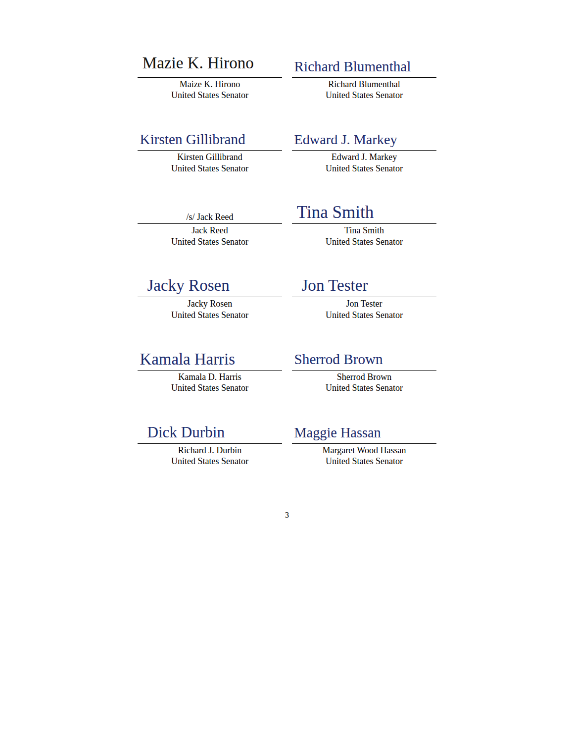| Maize K. Hirono United States Senator | Richard Blumenthal United States Senator |
| Kirsten Gillibrand United States Senator | Edward J. Markey United States Senator |
| /s/ Jack Reed Jack Reed United States Senator | Tina Smith United States Senator |
| Jacky Rosen United States Senator | Jon Tester United States Senator |
| Kamala D. Harris United States Senator | Sherrod Brown United States Senator |
| Richard J. Durbin United States Senator | Margaret Wood Hassan United States Senator |
3